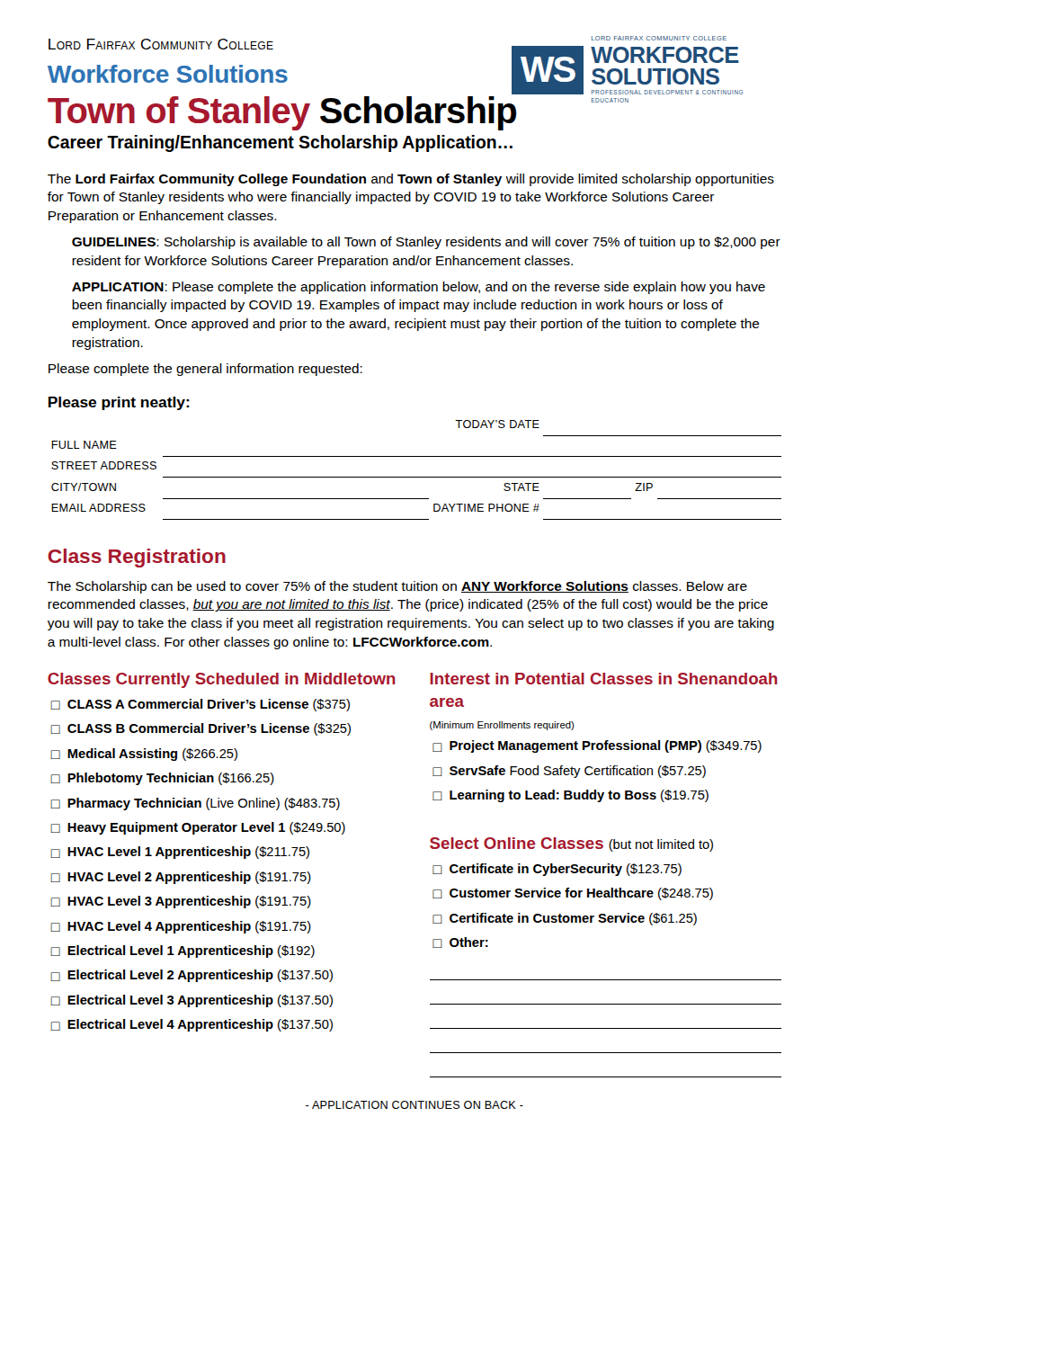WS
LORD FAIRFAX COMMUNITY COLLEGE
WORKFORCE
SOLUTIONS
PROFESSIONAL DEVELOPMENT & CONTINUING EDUCATION
Lord Fairfax Community College
Workforce Solutions
Town of Stanley Scholarship
Career Training/Enhancement Scholarship Application…
The Lord Fairfax Community College Foundation and Town of Stanley will provide limited scholarship opportunities for Town of Stanley residents who were financially impacted by COVID 19 to take Workforce Solutions Career Preparation or Enhancement classes.
GUIDELINES: Scholarship is available to all Town of Stanley residents and will cover 75% of tuition up to $2,000 per resident for Workforce Solutions Career Preparation and/or Enhancement classes.
APPLICATION: Please complete the application information below, and on the reverse side explain how you have been financially impacted by COVID 19. Examples of impact may include reduction in work hours or loss of employment. Once approved and prior to the award, recipient must pay their portion of the tuition to complete the registration.
Please complete the general information requested:
Please print neatly:
| | | Today’s Date | |
| Full Name | |
| Street Address | | |
| City/Town | | State | | Zip | |
| Email Address | | Daytime Phone # | |
Class Registration
The Scholarship can be used to cover 75% of the student tuition on ANY Workforce Solutions classes. Below are recommended classes, but you are not limited to this list. The (price) indicated (25% of the full cost) would be the price you will pay to take the class if you meet all registration requirements. You can select up to two classes if you are taking a multi-level class. For other classes go online to: LFCCWorkforce.com.
Classes Currently Scheduled in Middletown
CLASS A Commercial Driver’s License ($375)
CLASS B Commercial Driver’s License ($325)
Medical Assisting ($266.25)
Phlebotomy Technician ($166.25)
Pharmacy Technician (Live Online) ($483.75)
Heavy Equipment Operator Level 1 ($249.50)
HVAC Level 1 Apprenticeship ($211.75)
HVAC Level 2 Apprenticeship ($191.75)
HVAC Level 3 Apprenticeship ($191.75)
HVAC Level 4 Apprenticeship ($191.75)
Electrical Level 1 Apprenticeship ($192)
Electrical Level 2 Apprenticeship ($137.50)
Electrical Level 3 Apprenticeship ($137.50)
Electrical Level 4 Apprenticeship ($137.50)
Interest in Potential Classes in Shenandoah area
(Minimum Enrollments required)
Project Management Professional (PMP) ($349.75)
ServSafe Food Safety Certification ($57.25)
Learning to Lead: Buddy to Boss ($19.75)
Select Online Classes (but not limited to)
Certificate in CyberSecurity ($123.75)
Customer Service for Healthcare ($248.75)
Certificate in Customer Service ($61.25)
Other:
- APPLICATION CONTINUES ON BACK -